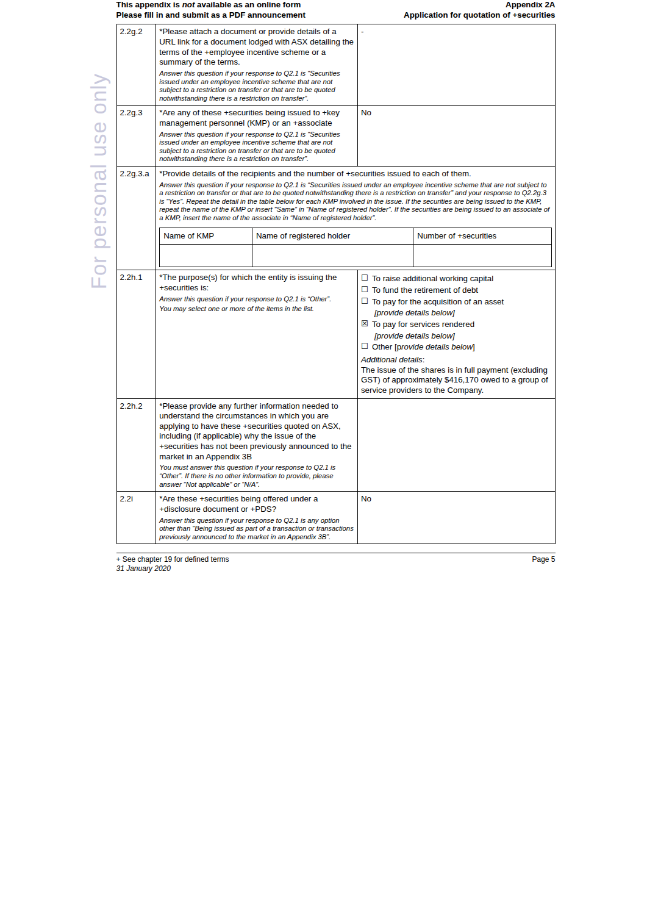For personal use only
This appendix is not available as an online form Please fill in and submit as a PDF announcement
Appendix 2A Application for quotation of +securities
| 2.2g.2 | *Please attach a document or provide details of a URL link for a document lodged with ASX detailing the terms of the +employee incentive scheme or a summary of the terms. Answer this question if your response to Q2.1 is “Securities issued under an employee incentive scheme that are not subject to a restriction on transfer or that are to be quoted notwithstanding there is a restriction on transfer”. | - |
| 2.2g.3 | *Are any of these +securities being issued to +key management personnel (KMP) or an +associate Answer this question if your response to Q2.1 is “Securities issued under an employee incentive scheme that are not subject to a restriction on transfer or that are to be quoted notwithstanding there is a restriction on transfer”. | No |
| 2.2g.3.a | *Provide details of the recipients and the number of +securities issued to each of them. Answer this question if your response to Q2.1 is “Securities issued under an employee incentive scheme that are not subject to a restriction on transfer or that are to be quoted notwithstanding there is a restriction on transfer” and your response to Q2.2g.3 is “Yes”. Repeat the detail in the table below for each KMP involved in the issue. If the securities are being issued to the KMP, repeat the name of the KMP or insert “Same” in “Name of registered holder”. If the securities are being issued to an associate of a KMP, insert the name of the associate in “Name of registered holder”. / Name of KMP / Name of registered holder / Number of +securities / / --- / --- / --- / |
| 2.2h.1 | *The purpose(s) for which the entity is issuing the +securities is: Answer this question if your response to Q2.1 is “Other”. You may select one or more of the items in the list. | ☐ To raise additional working capital ☐ To fund the retirement of debt ☐ To pay for the acquisition of an asset [provide details below] ☒ To pay for services rendered [provide details below] ☐ Other [p rovide details below ] Additional details : The issue of the shares is in full payment (excluding GST) of approximately $416,170 owed to a group of service providers to the Company. |
| 2.2h.2 | *Please provide any further information needed to understand the circumstances in which you are applying to have these +securities quoted on ASX, including (if applicable) why the issue of the +securities has not been previously announced to the market in an Appendix 3B You must answer this question if your response to Q2.1 is “Other”. If there is no other information to provide, please answer “Not applicable” or “N/A”. | |
| 2.2i | *Are these +securities being offered under a +disclosure document or +PDS? Answer this question if your response to Q2.1 is any option other than “Being issued as part of a transaction or transactions previously announced to the market in an Appendix 3B”. | No |
+ See chapter 19 for defined terms
31 January 2020
Page 5